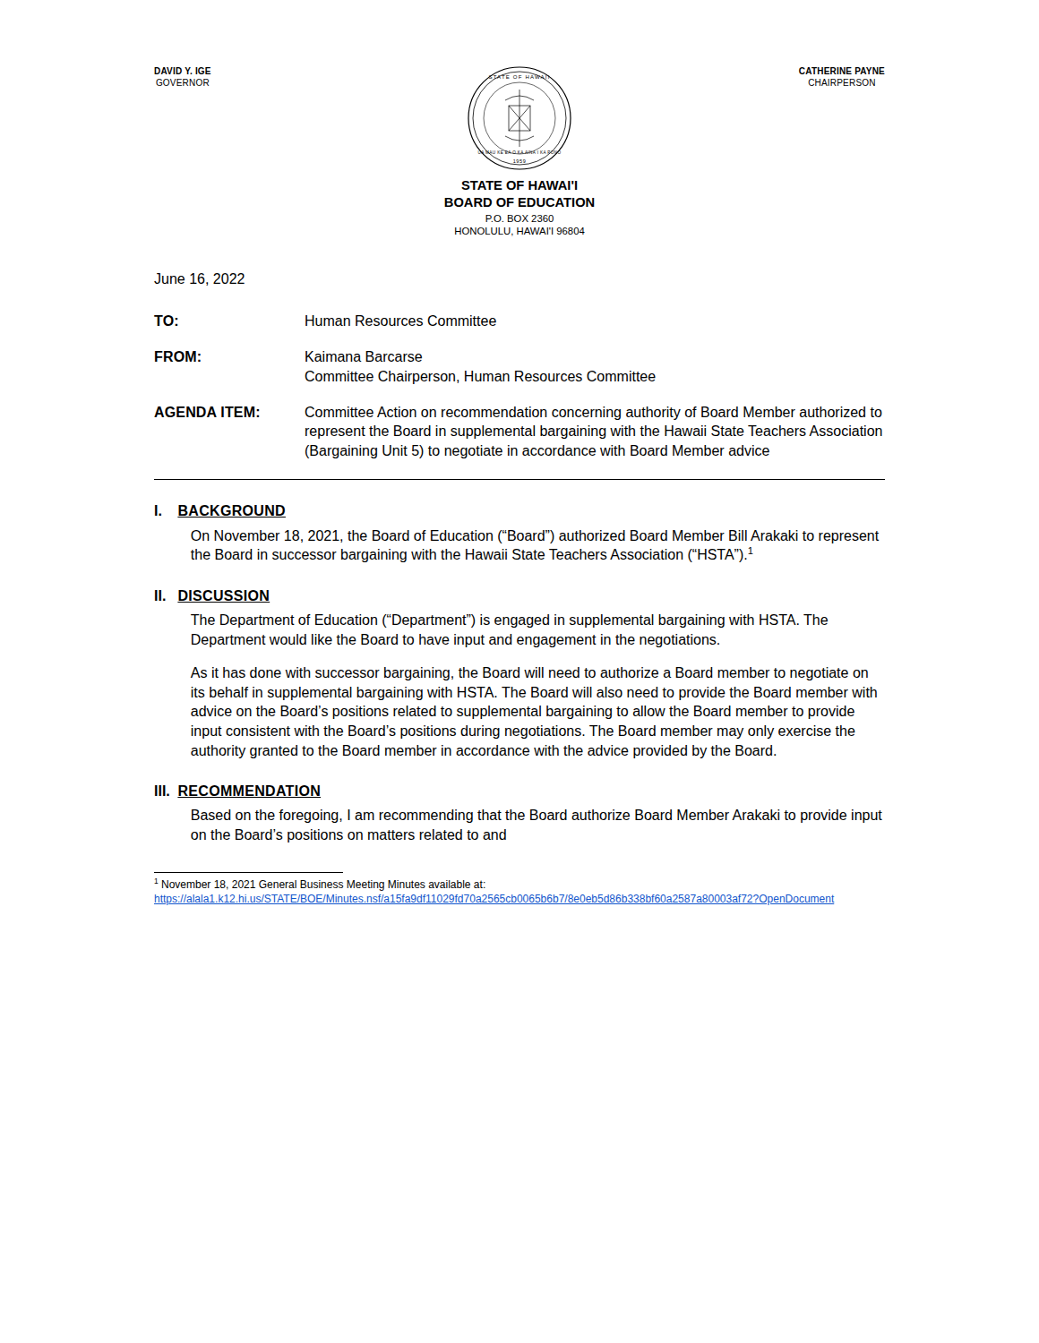DAVID Y. IGE
GOVERNOR
CATHERINE PAYNE
CHAIRPERSON
STATE OF HAWAII 1959 UA MAU KE EA O KA AINA I KA PONO
STATE OF HAWAI'I
BOARD OF EDUCATION
P.O. BOX 2360
HONOLULU, HAWAI'I 96804
June 16, 2022
| TO: | Human Resources Committee |
| FROM: | Kaimana Barcarse Committee Chairperson, Human Resources Committee |
| AGENDA ITEM: | Committee Action on recommendation concerning authority of Board Member authorized to represent the Board in supplemental bargaining with the Hawaii State Teachers Association (Bargaining Unit 5) to negotiate in accordance with Board Member advice |
I. BACKGROUND
On November 18, 2021, the Board of Education (“Board”) authorized Board Member Bill Arakaki to represent the Board in successor bargaining with the Hawaii State Teachers Association (“HSTA”).1
II. DISCUSSION
The Department of Education (“Department”) is engaged in supplemental bargaining with HSTA. The Department would like the Board to have input and engagement in the negotiations.
As it has done with successor bargaining, the Board will need to authorize a Board member to negotiate on its behalf in supplemental bargaining with HSTA. The Board will also need to provide the Board member with advice on the Board’s positions related to supplemental bargaining to allow the Board member to provide input consistent with the Board’s positions during negotiations. The Board member may only exercise the authority granted to the Board member in accordance with the advice provided by the Board.
III. RECOMMENDATION
Based on the foregoing, I am recommending that the Board authorize Board Member Arakaki to provide input on the Board’s positions on matters related to and
1 November 18, 2021 General Business Meeting Minutes available at:
https://alala1.k12.hi.us/STATE/BOE/Minutes.nsf/a15fa9df11029fd70a2565cb0065b6b7/8e0eb5d86b338bf60a2587a80003af72?OpenDocument